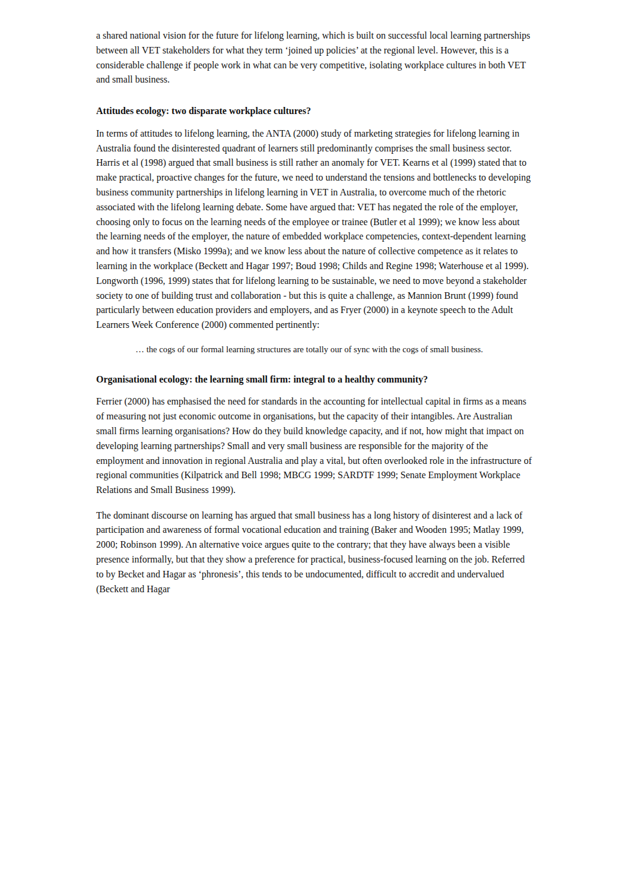a shared national vision for the future for lifelong learning, which is built on successful local learning partnerships between all VET stakeholders for what they term ‘joined up policies’ at the regional level. However, this is a considerable challenge if people work in what can be very competitive, isolating workplace cultures in both VET and small business.
Attitudes ecology: two disparate workplace cultures?
In terms of attitudes to lifelong learning, the ANTA (2000) study of marketing strategies for lifelong learning in Australia found the disinterested quadrant of learners still predominantly comprises the small business sector. Harris et al (1998) argued that small business is still rather an anomaly for VET. Kearns et al (1999) stated that to make practical, proactive changes for the future, we need to understand the tensions and bottlenecks to developing business community partnerships in lifelong learning in VET in Australia, to overcome much of the rhetoric associated with the lifelong learning debate. Some have argued that: VET has negated the role of the employer, choosing only to focus on the learning needs of the employee or trainee (Butler et al 1999); we know less about the learning needs of the employer, the nature of embedded workplace competencies, context-dependent learning and how it transfers (Misko 1999a); and we know less about the nature of collective competence as it relates to learning in the workplace (Beckett and Hagar 1997; Boud 1998; Childs and Regine 1998; Waterhouse et al 1999). Longworth (1996, 1999) states that for lifelong learning to be sustainable, we need to move beyond a stakeholder society to one of building trust and collaboration - but this is quite a challenge, as Mannion Brunt (1999) found particularly between education providers and employers, and as Fryer (2000) in a keynote speech to the Adult Learners Week Conference (2000) commented pertinently:
… the cogs of our formal learning structures are totally our of sync with the cogs of small business.
Organisational ecology: the learning small firm: integral to a healthy community?
Ferrier (2000) has emphasised the need for standards in the accounting for intellectual capital in firms as a means of measuring not just economic outcome in organisations, but the capacity of their intangibles. Are Australian small firms learning organisations? How do they build knowledge capacity, and if not, how might that impact on developing learning partnerships? Small and very small business are responsible for the majority of the employment and innovation in regional Australia and play a vital, but often overlooked role in the infrastructure of regional communities (Kilpatrick and Bell 1998; MBCG 1999; SARDTF 1999; Senate Employment Workplace Relations and Small Business 1999).
The dominant discourse on learning has argued that small business has a long history of disinterest and a lack of participation and awareness of formal vocational education and training (Baker and Wooden 1995; Matlay 1999, 2000; Robinson 1999). An alternative voice argues quite to the contrary; that they have always been a visible presence informally, but that they show a preference for practical, business-focused learning on the job. Referred to by Becket and Hagar as ‘phronesis’, this tends to be undocumented, difficult to accredit and undervalued (Beckett and Hagar